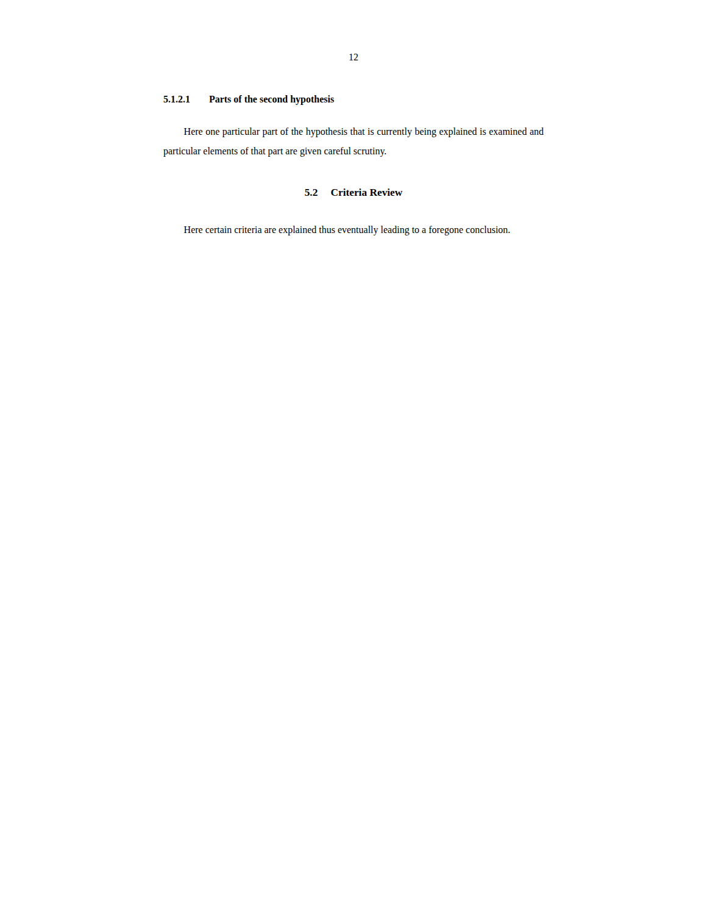12
5.1.2.1 Parts of the second hypothesis
Here one particular part of the hypothesis that is currently being explained is examined and particular elements of that part are given careful scrutiny.
5.2 Criteria Review
Here certain criteria are explained thus eventually leading to a foregone conclusion.